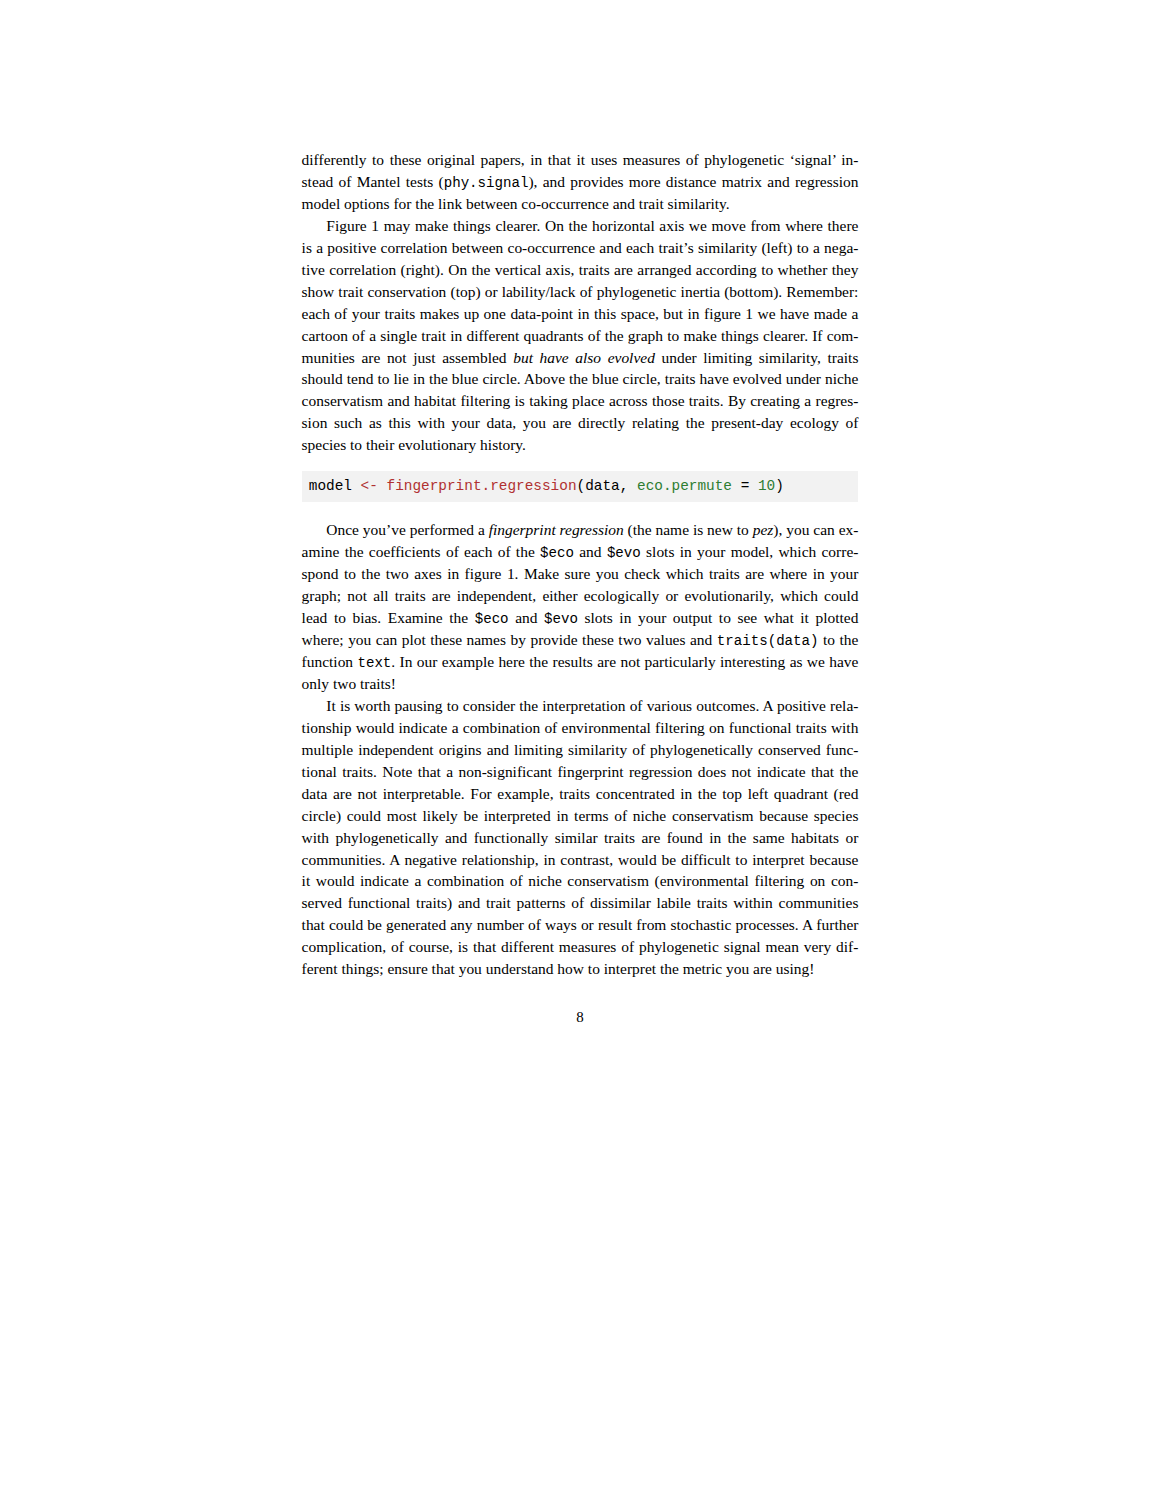differently to these original papers, in that it uses measures of phylogenetic ‘signal’ instead of Mantel tests (phy.signal), and provides more distance matrix and regression model options for the link between co-occurrence and trait similarity.
Figure 1 may make things clearer. On the horizontal axis we move from where there is a positive correlation between co-occurrence and each trait’s similarity (left) to a negative correlation (right). On the vertical axis, traits are arranged according to whether they show trait conservation (top) or lability/lack of phylogenetic inertia (bottom). Remember: each of your traits makes up one data-point in this space, but in figure 1 we have made a cartoon of a single trait in different quadrants of the graph to make things clearer. If communities are not just assembled but have also evolved under limiting similarity, traits should tend to lie in the blue circle. Above the blue circle, traits have evolved under niche conservatism and habitat filtering is taking place across those traits. By creating a regression such as this with your data, you are directly relating the present-day ecology of species to their evolutionary history.
model <- fingerprint.regression(data, eco.permute = 10)
Once you’ve performed a fingerprint regression (the name is new to pez), you can examine the coefficients of each of the $eco and $evo slots in your model, which correspond to the two axes in figure 1. Make sure you check which traits are where in your graph; not all traits are independent, either ecologically or evolutionarily, which could lead to bias. Examine the $eco and $evo slots in your output to see what it plotted where; you can plot these names by provide these two values and traits(data) to the function text. In our example here the results are not particularly interesting as we have only two traits!
It is worth pausing to consider the interpretation of various outcomes. A positive relationship would indicate a combination of environmental filtering on functional traits with multiple independent origins and limiting similarity of phylogenetically conserved functional traits. Note that a non-significant fingerprint regression does not indicate that the data are not interpretable. For example, traits concentrated in the top left quadrant (red circle) could most likely be interpreted in terms of niche conservatism because species with phylogenetically and functionally similar traits are found in the same habitats or communities. A negative relationship, in contrast, would be difficult to interpret because it would indicate a combination of niche conservatism (environmental filtering on conserved functional traits) and trait patterns of dissimilar labile traits within communities that could be generated any number of ways or result from stochastic processes. A further complication, of course, is that different measures of phylogenetic signal mean very different things; ensure that you understand how to interpret the metric you are using!
8